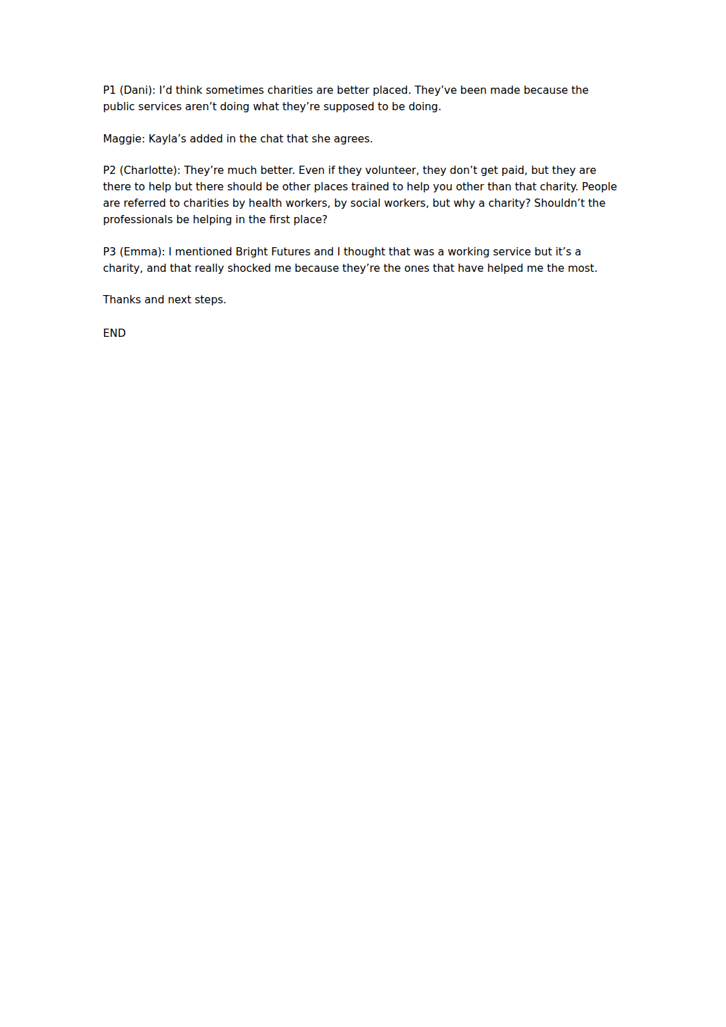P1 (Dani): I’d think sometimes charities are better placed. They’ve been made because the public services aren’t doing what they’re supposed to be doing.
Maggie: Kayla’s added in the chat that she agrees.
P2 (Charlotte): They’re much better. Even if they volunteer, they don’t get paid, but they are there to help but there should be other places trained to help you other than that charity. People are referred to charities by health workers, by social workers, but why a charity? Shouldn’t the professionals be helping in the first place?
P3 (Emma): I mentioned Bright Futures and I thought that was a working service but it’s a charity, and that really shocked me because they’re the ones that have helped me the most.
Thanks and next steps.
END